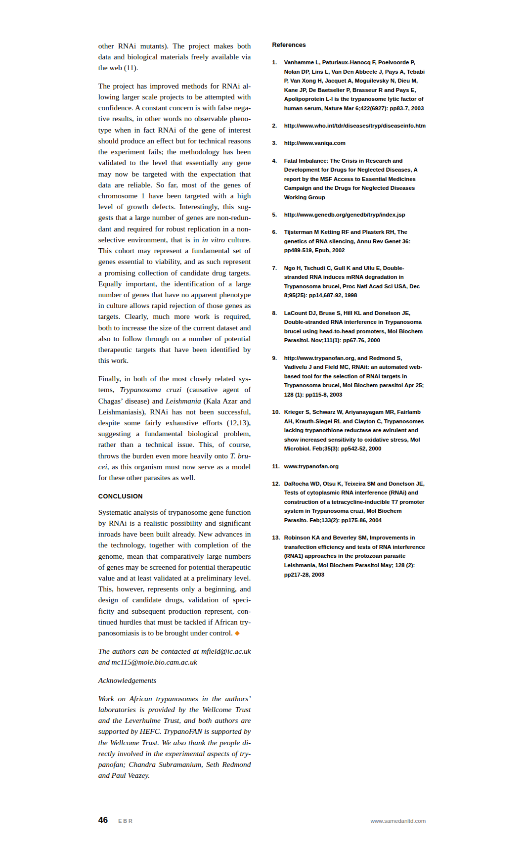other RNAi mutants). The project makes both data and biological materials freely available via the web (11).
The project has improved methods for RNAi allowing larger scale projects to be attempted with confidence. A constant concern is with false negative results, in other words no observable phenotype when in fact RNAi of the gene of interest should produce an effect but for technical reasons the experiment fails; the methodology has been validated to the level that essentially any gene may now be targeted with the expectation that data are reliable. So far, most of the genes of chromosome 1 have been targeted with a high level of growth defects. Interestingly, this suggests that a large number of genes are non-redundant and required for robust replication in a non-selective environment, that is in in vitro culture. This cohort may represent a fundamental set of genes essential to viability, and as such represent a promising collection of candidate drug targets. Equally important, the identification of a large number of genes that have no apparent phenotype in culture allows rapid rejection of those genes as targets. Clearly, much more work is required, both to increase the size of the current dataset and also to follow through on a number of potential therapeutic targets that have been identified by this work.
Finally, in both of the most closely related systems, Trypanosoma cruzi (causative agent of Chagas’ disease) and Leishmania (Kala Azar and Leishmaniasis), RNAi has not been successful, despite some fairly exhaustive efforts (12,13), suggesting a fundamental biological problem, rather than a technical issue. This, of course, throws the burden even more heavily onto T. brucei, as this organism must now serve as a model for these other parasites as well.
Conclusion
Systematic analysis of trypanosome gene function by RNAi is a realistic possibility and significant inroads have been built already. New advances in the technology, together with completion of the genome, mean that comparatively large numbers of genes may be screened for potential therapeutic value and at least validated at a preliminary level. This, however, represents only a beginning, and design of candidate drugs, validation of specificity and subsequent production represent, continued hurdles that must be tackled if African trypanosomiasis is to be brought under control. ◆
The authors can be contacted at mfield@ic.ac.uk and mc115@mole.bio.cam.ac.uk
Acknowledgements
Work on African trypanosomes in the authors’ laboratories is provided by the Wellcome Trust and the Leverhulme Trust, and both authors are supported by HEFC. TrypanoFAN is supported by the Wellcome Trust. We also thank the people directly involved in the experimental aspects of trypanofan; Chandra Subramanium, Seth Redmond and Paul Veazey.
References
1. Vanhamme L, Paturiaux-Hanocq F, Poelvoorde P, Nolan DP, Lins L, Van Den Abbeele J, Pays A, Tebabi P, Van Xong H, Jacquet A, Moguilevsky N, Dieu M, Kane JP, De Baetselier P, Brasseur R and Pays E, Apolipoprotein L-I is the trypanosome lytic factor of human serum, Nature Mar 6;422(6927): pp83-7, 2003
2. http://www.who.int/tdr/diseases/tryp/diseaseinfo.htm
3. http://www.vaniqa.com
4. Fatal Imbalance: The Crisis in Research and Development for Drugs for Neglected Diseases, A report by the MSF Access to Essential Medicines Campaign and the Drugs for Neglected Diseases Working Group
5. http://www.genedb.org/genedb/tryp/index.jsp
6. Tijsterman M Ketting RF and Plasterk RH, The genetics of RNA silencing, Annu Rev Genet 36: pp489-519, Epub, 2002
7. Ngo H, Tschudi C, Gull K and Ullu E, Double-stranded RNA induces mRNA degradation in Trypanosoma brucei, Proc Natl Acad Sci USA, Dec 8;95(25): pp14,687-92, 1998
8. LaCount DJ, Bruse S, Hill KL and Donelson JE, Double-stranded RNA interference in Trypanosoma brucei using head-to-head promoters, Mol Biochem Parasitol. Nov;111(1): pp67-76, 2000
9. http://www.trypanofan.org, and Redmond S, Vadivelu J and Field MC, RNAit: an automated web-based tool for the selection of RNAi targets in Trypanosoma brucei, Mol Biochem parasitol Apr 25; 128 (1): pp115-8, 2003
10. Krieger S, Schwarz W, Ariyanayagam MR, Fairlamb AH, Krauth-Siegel RL and Clayton C, Trypanosomes lacking trypanothione reductase are avirulent and show increased sensitivity to oxidative stress, Mol Microbiol. Feb;35(3): pp542-52, 2000
11. www.trypanofan.org
12. DaRocha WD, Otsu K, Teixeira SM and Donelson JE, Tests of cytoplasmic RNA interference (RNAi) and construction of a tetracycline-inducible T7 promoter system in Trypanosoma cruzi, Mol Biochem Parasito. Feb;133(2): pp175-86, 2004
13. Robinson KA and Beverley SM, Improvements in transfection efficiency and tests of RNA interference (RNA1) approaches in the protozoan parasite Leishmania, Mol Biochem Parasitol May; 128 (2): pp217-28, 2003
46 EBR
www.samedanltd.com